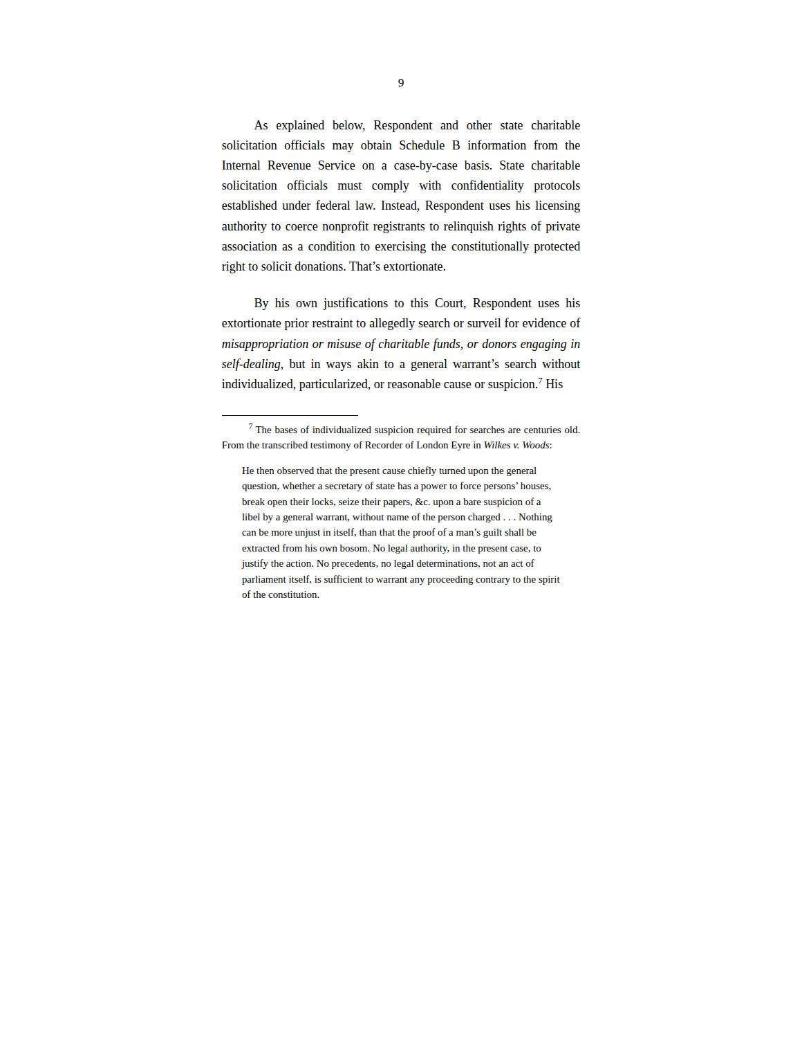9
As explained below, Respondent and other state charitable solicitation officials may obtain Schedule B information from the Internal Revenue Service on a case-by-case basis. State charitable solicitation officials must comply with confidentiality protocols established under federal law. Instead, Respondent uses his licensing authority to coerce nonprofit registrants to relinquish rights of private association as a condition to exercising the constitutionally protected right to solicit donations. That’s extortionate.
By his own justifications to this Court, Respondent uses his extortionate prior restraint to allegedly search or surveil for evidence of misappropriation or misuse of charitable funds, or donors engaging in self-dealing, but in ways akin to a general warrant’s search without individualized, particularized, or reasonable cause or suspicion.7 His
7 The bases of individualized suspicion required for searches are centuries old. From the transcribed testimony of Recorder of London Eyre in Wilkes v. Woods:
He then observed that the present cause chiefly turned upon the general question, whether a secretary of state has a power to force persons’ houses, break open their locks, seize their papers, &c. upon a bare suspicion of a libel by a general warrant, without name of the person charged . . . Nothing can be more unjust in itself, than that the proof of a man’s guilt shall be extracted from his own bosom. No legal authority, in the present case, to justify the action. No precedents, no legal determinations, not an act of parliament itself, is sufficient to warrant any proceeding contrary to the spirit of the constitution.